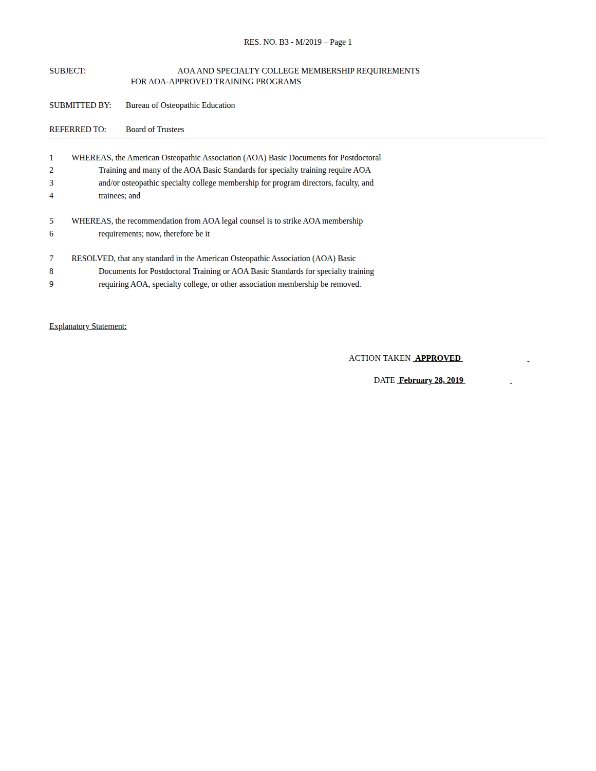RES. NO. B3 - M/2019 – Page 1
| SUBJECT: | AOA AND SPECIALTY COLLEGE MEMBERSHIP REQUIREMENTS FOR AOA-APPROVED TRAINING PROGRAMS |
| SUBMITTED BY: | Bureau of Osteopathic Education |
| REFERRED TO: | Board of Trustees |
| 1 2 3 4 | WHEREAS, the American Osteopathic Association (AOA) Basic Documents for Postdoctoral Training and many of the AOA Basic Standards for specialty training require AOA and/or osteopathic specialty college membership for program directors, faculty, and trainees; and |
| 5 6 | WHEREAS, the recommendation from AOA legal counsel is to strike AOA membership requirements; now, therefore be it |
| 7 8 9 | RESOLVED, that any standard in the American Osteopathic Association (AOA) Basic Documents for Postdoctoral Training or AOA Basic Standards for specialty training requiring AOA, specialty college, or other association membership be removed. |
Explanatory Statement:
ACTION TAKEN APPROVED
DATE February 28, 2019